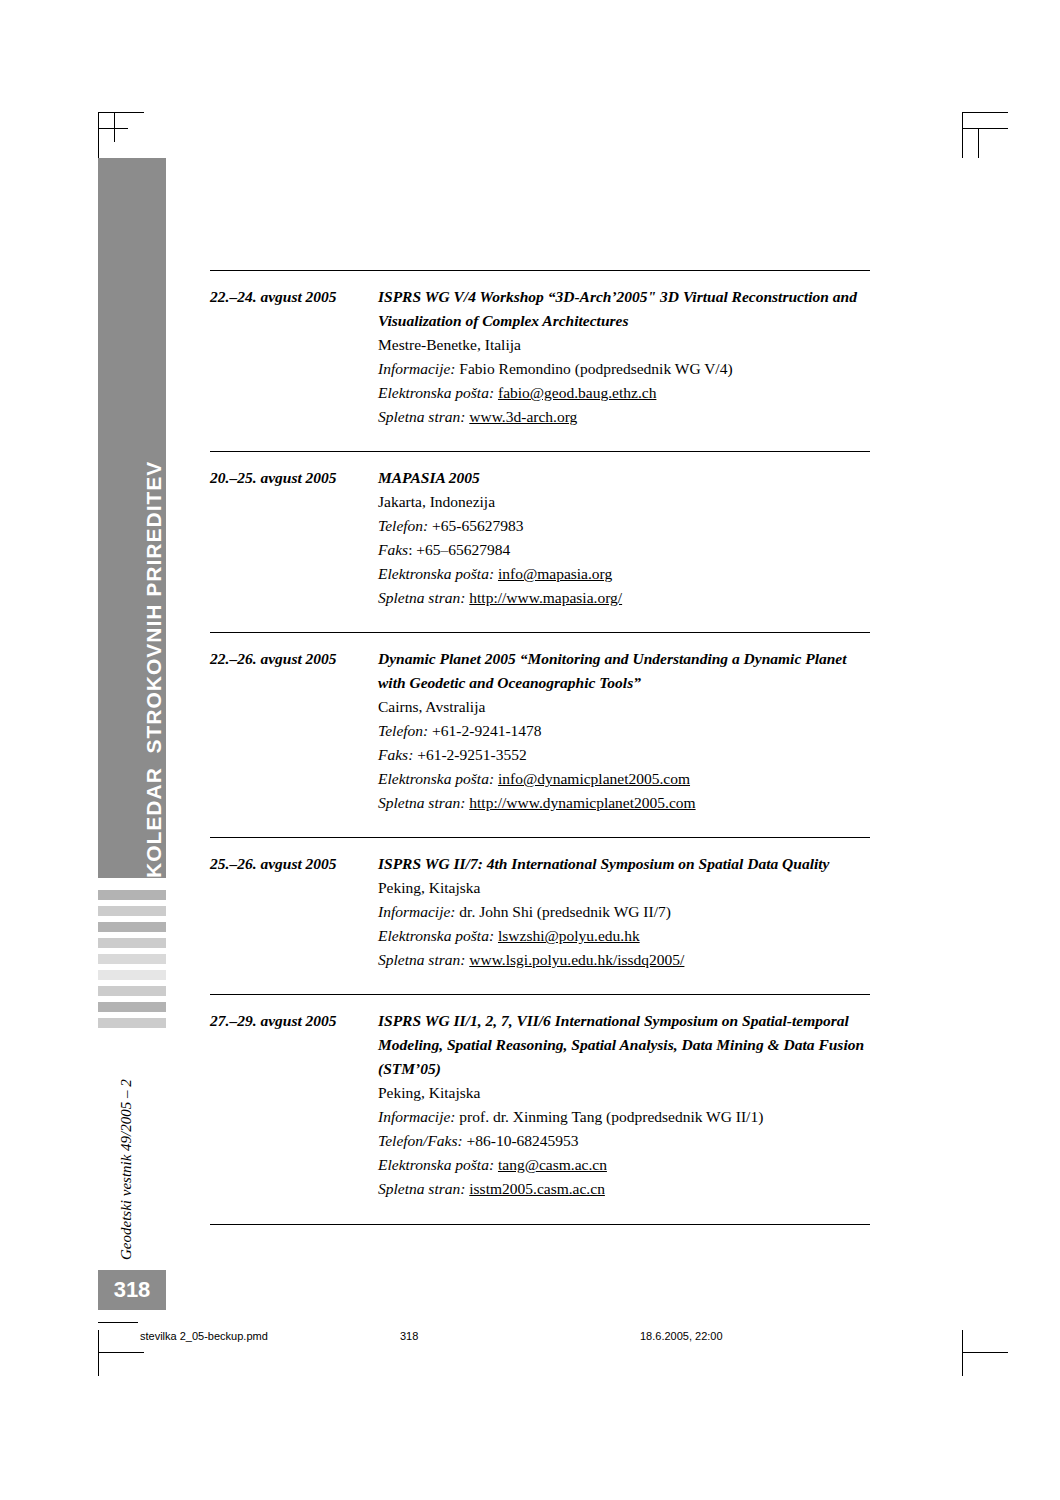KOLEDAR STROKOVNIH PRIREDITEV
Geodetski vestnik 49/2005 – 2
318
22.–24. avgust 2005
ISPRS WG V/4 Workshop “3D-Arch’2005" 3D Virtual Reconstruction and Visualization of Complex Architectures
Mestre-Benetke, Italija
Informacije: Fabio Remondino (podpredsednik WG V/4)
Elektronska pošta: fabio@geod.baug.ethz.ch
Spletna stran: www.3d-arch.org
20.–25. avgust 2005
MAPASIA 2005
Jakarta, Indonezija
Telefon: +65-65627983
Faks: +65–65627984
Elektronska pošta: info@mapasia.org
Spletna stran: http://www.mapasia.org/
22.–26. avgust 2005
Dynamic Planet 2005 “Monitoring and Understanding a Dynamic Planet with Geodetic and Oceanographic Tools”
Cairns, Avstralija
Telefon: +61-2-9241-1478
Faks: +61-2-9251-3552
Elektronska pošta: info@dynamicplanet2005.com
Spletna stran: http://www.dynamicplanet2005.com
25.–26. avgust 2005
ISPRS WG II/7: 4th International Symposium on Spatial Data Quality
Peking, Kitajska
Informacije: dr. John Shi (predsednik WG II/7)
Elektronska pošta: lswzshi@polyu.edu.hk
Spletna stran: www.lsgi.polyu.edu.hk/issdq2005/
27.–29. avgust 2005
ISPRS WG II/1, 2, 7, VII/6 International Symposium on Spatial-temporal Modeling, Spatial Reasoning, Spatial Analysis, Data Mining & Data Fusion (STM’05)
Peking, Kitajska
Informacije: prof. dr. Xinming Tang (podpredsednik WG II/1)
Telefon/Faks: +86-10-68245953
Elektronska pošta: tang@casm.ac.cn
Spletna stran: isstm2005.casm.ac.cn
stevilka 2_05-beckup.pmd
318
18.6.2005, 22:00